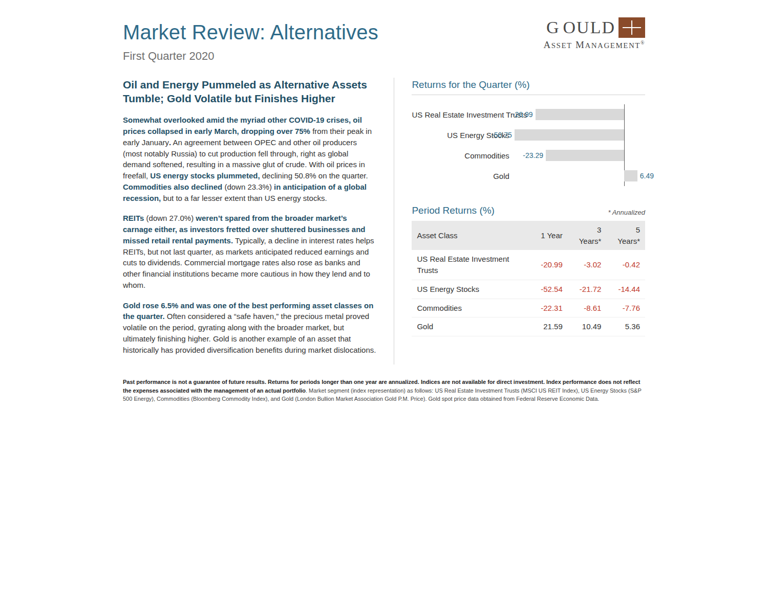Market Review: Alternatives
First Quarter 2020
GOULD
ASSET MANAGEMENT®
Oil and Energy Pummeled as Alternative Assets Tumble; Gold Volatile but Finishes Higher
Somewhat overlooked amid the myriad other COVID-19 crises, oil prices collapsed in early March, dropping over 75% from their peak in early January. An agreement between OPEC and other oil producers (most notably Russia) to cut production fell through, right as global demand softened, resulting in a massive glut of crude. With oil prices in freefall, US energy stocks plummeted, declining 50.8% on the quarter. Commodities also declined (down 23.3%) in anticipation of a global recession, but to a far lesser extent than US energy stocks.
REITs (down 27.0%) weren’t spared from the broader market’s carnage either, as investors fretted over shuttered businesses and missed retail rental payments. Typically, a decline in interest rates helps REITs, but not last quarter, as markets anticipated reduced earnings and cuts to dividends. Commercial mortgage rates also rose as banks and other financial institutions became more cautious in how they lend and to whom.
Gold rose 6.5% and was one of the best performing asset classes on the quarter. Often considered a “safe haven,” the precious metal proved volatile on the period, gyrating along with the broader market, but ultimately finishing higher. Gold is another example of an asset that historically has provided diversification benefits during market dislocations.
Returns for the Quarter (%)
US Real Estate Investment Trusts
-26.99
US Energy Stocks
-50.75
Commodities
-23.29
Gold
6.49
Period Returns (%) * Annualized
| Asset Class | 1 Year | 3 Years* | 5 Years* |
| --- | --- | --- | --- |
| US Real Estate Investment Trusts | -20.99 | -3.02 | -0.42 |
| US Energy Stocks | -52.54 | -21.72 | -14.44 |
| Commodities | -22.31 | -8.61 | -7.76 |
| Gold | 21.59 | 10.49 | 5.36 |
Past performance is not a guarantee of future results. Returns for periods longer than one year are annualized. Indices are not available for direct investment. Index performance does not reflect the expenses associated with the management of an actual portfolio. Market segment (index representation) as follows: US Real Estate Investment Trusts (MSCI US REIT Index), US Energy Stocks (S&P 500 Energy), Commodities (Bloomberg Commodity Index), and Gold (London Bullion Market Association Gold P.M. Price). Gold spot price data obtained from Federal Reserve Economic Data.